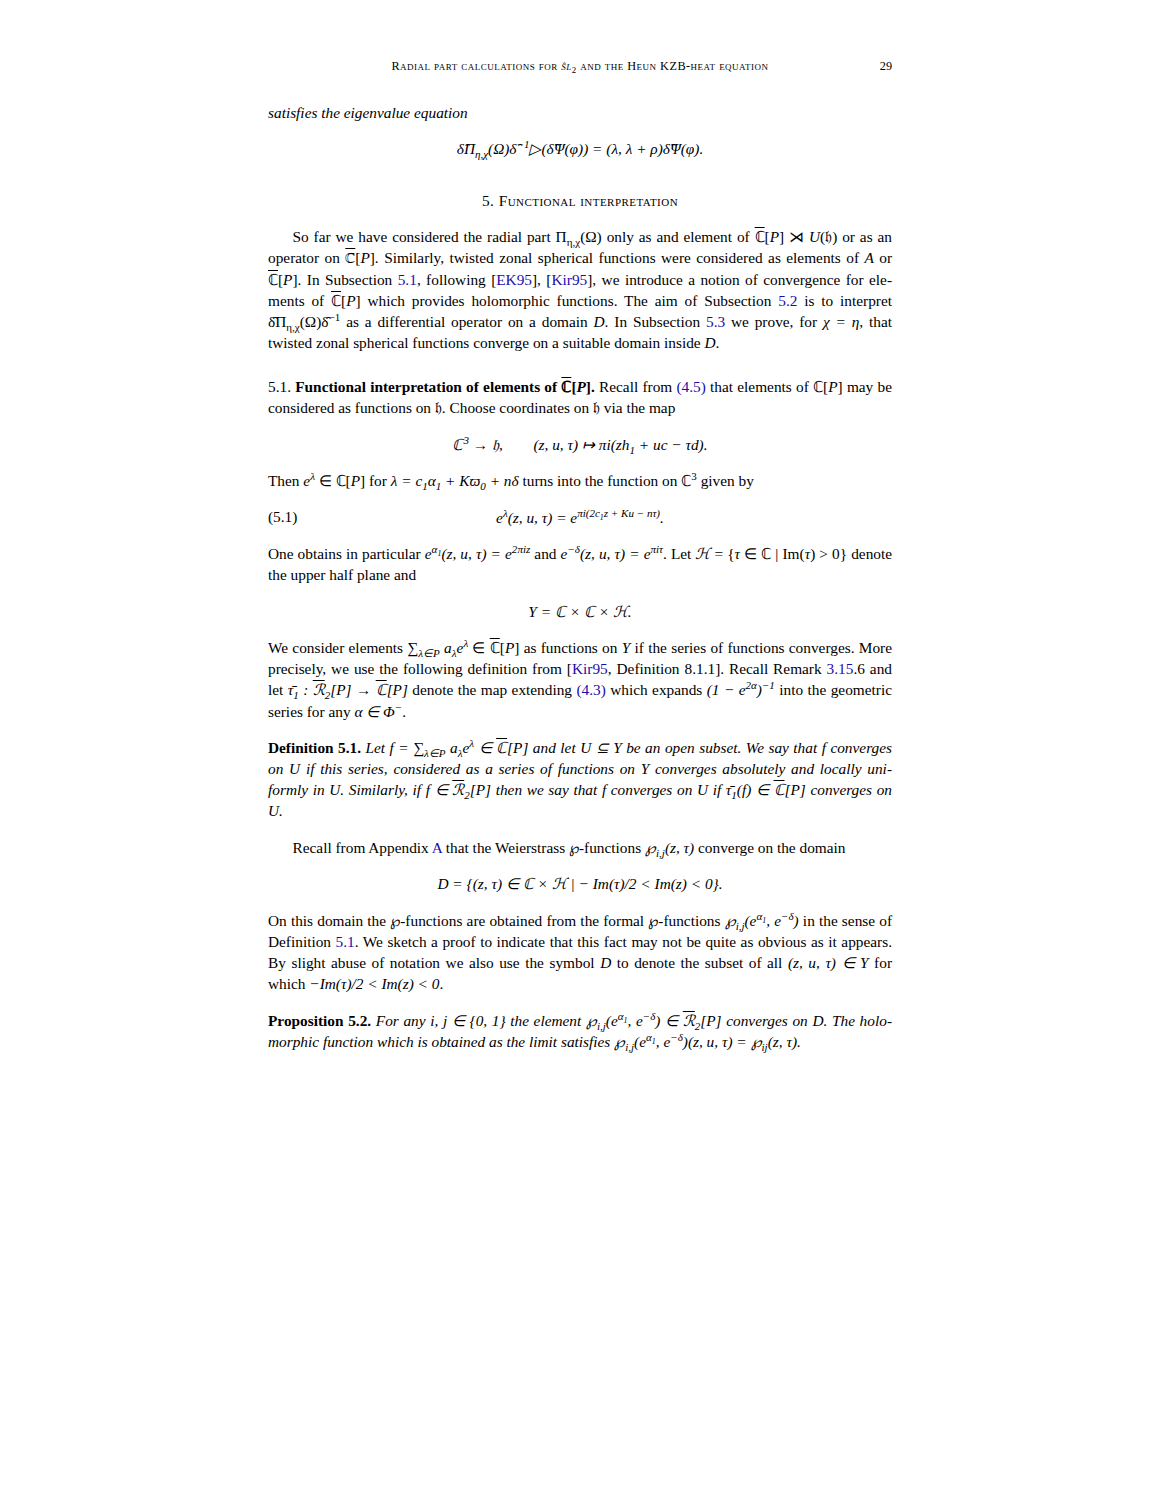Radial part calculations for ŝl2 and the Heun KZB-heat equation 29
satisfies the eigenvalue equation
δ̂Πη,χ(Ω)δ̂−1▷(δ̂Ψ(φ)) = (λ, λ + ρ)δ̂Ψ(φ).
5. Functional interpretation
So far we have considered the radial part Πη,χ(Ω) only as and element of ℂ[P] ⋊ U(𝔥) or as an operator on ℂ[P]. Similarly, twisted zonal spherical functions were considered as elements of A or ℂ[P]. In Subsection 5.1, following [EK95], [Kir95], we introduce a notion of convergence for elements of ℂ[P] which provides holomorphic functions. The aim of Subsection 5.2 is to interpret δ̂Πη,χ(Ω)δ̂−1 as a differential operator on a domain D. In Subsection 5.3 we prove, for χ = η, that twisted zonal spherical functions converge on a suitable domain inside D.
5.1. Functional interpretation of elements of ℂ[P].
Recall from (4.5) that elements of ℂ[P] may be considered as functions on 𝔥. Choose coordinates on 𝔥 via the map
ℂ3 → 𝔥, (z, u, τ) ↦ πi(zh1 + uc − τd).
Then eλ ∈ ℂ[P] for λ = c1α1 + Kϖ0 + nδ turns into the function on ℂ3 given by
(5.1) eλ(z, u, τ) = eπi(2c1z + Ku − nτ).
One obtains in particular eα1(z, u, τ) = e2πiz and e−δ(z, u, τ) = eπiτ. Let ℋ = {τ ∈ ℂ | Im(τ) > 0} denote the upper half plane and
Y = ℂ × ℂ × ℋ.
We consider elements ∑λ∈P aλeλ ∈ ℂ[P] as functions on Y if the series of functions converges. More precisely, we use the following definition from [Kir95, Definition 8.1.1]. Recall Remark 3.15.6 and let τ̄1 : ℛ2[P] → ℂ[P] denote the map extending (4.3) which expands (1 − e2α)−1 into the geometric series for any α ∈ Φ−.
Definition 5.1. Let f = ∑λ∈P aλeλ ∈ ℂ[P] and let U ⊆ Y be an open subset. We say that f converges on U if this series, considered as a series of functions on Y converges absolutely and locally uniformly in U. Similarly, if f ∈ ℛ2[P] then we say that f converges on U if τ̄1(f) ∈ ℂ[P] converges on U.
Recall from Appendix A that the Weierstrass ℘-functions ℘i,j(z, τ) converge on the domain
D = {(z, τ) ∈ ℂ × ℋ | − Im(τ)/2 < Im(z) < 0}.
On this domain the ℘-functions are obtained from the formal ℘-functions ℘i,j(eα1, e−δ) in the sense of Definition 5.1. We sketch a proof to indicate that this fact may not be quite as obvious as it appears. By slight abuse of notation we also use the symbol D to denote the subset of all (z, u, τ) ∈ Y for which −Im(τ)/2 < Im(z) < 0.
Proposition 5.2. For any i, j ∈ {0, 1} the element ℘i,j(eα1, e−δ) ∈ ℛ2[P] converges on D. The holomorphic function which is obtained as the limit satisfies ℘i,j(eα1, e−δ)(z, u, τ) = ℘ij(z, τ).